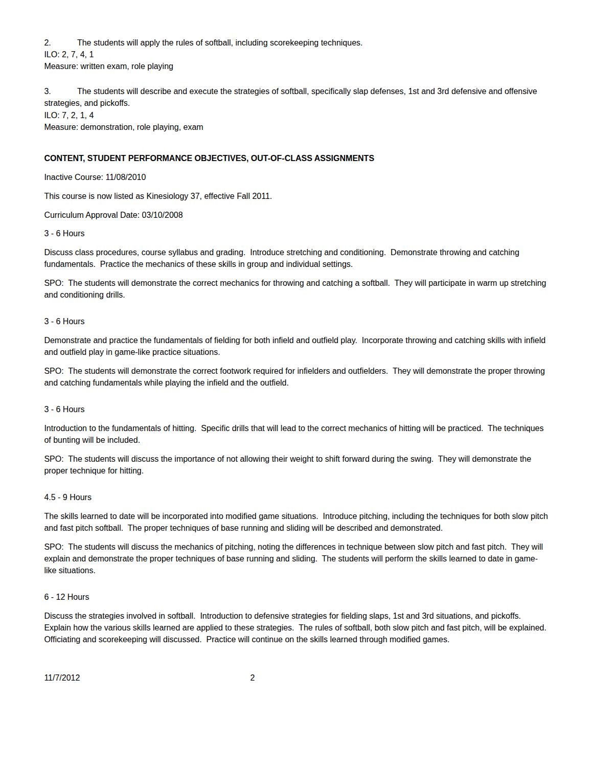2. The students will apply the rules of softball, including scorekeeping techniques.
ILO: 2, 7, 4, 1
Measure: written exam, role playing
3. The students will describe and execute the strategies of softball, specifically slap defenses, 1st and 3rd defensive and offensive strategies, and pickoffs.
ILO: 7, 2, 1, 4
Measure: demonstration, role playing, exam
CONTENT, STUDENT PERFORMANCE OBJECTIVES, OUT-OF-CLASS ASSIGNMENTS
Inactive Course: 11/08/2010
This course is now listed as Kinesiology 37, effective Fall 2011.
Curriculum Approval Date: 03/10/2008
3 - 6 Hours
Discuss class procedures, course syllabus and grading. Introduce stretching and conditioning. Demonstrate throwing and catching fundamentals. Practice the mechanics of these skills in group and individual settings.
SPO: The students will demonstrate the correct mechanics for throwing and catching a softball. They will participate in warm up stretching and conditioning drills.
3 - 6 Hours
Demonstrate and practice the fundamentals of fielding for both infield and outfield play. Incorporate throwing and catching skills with infield and outfield play in game-like practice situations.
SPO: The students will demonstrate the correct footwork required for infielders and outfielders. They will demonstrate the proper throwing and catching fundamentals while playing the infield and the outfield.
3 - 6 Hours
Introduction to the fundamentals of hitting. Specific drills that will lead to the correct mechanics of hitting will be practiced. The techniques of bunting will be included.
SPO: The students will discuss the importance of not allowing their weight to shift forward during the swing. They will demonstrate the proper technique for hitting.
4.5 - 9 Hours
The skills learned to date will be incorporated into modified game situations. Introduce pitching, including the techniques for both slow pitch and fast pitch softball. The proper techniques of base running and sliding will be described and demonstrated.
SPO: The students will discuss the mechanics of pitching, noting the differences in technique between slow pitch and fast pitch. They will explain and demonstrate the proper techniques of base running and sliding. The students will perform the skills learned to date in game-like situations.
6 - 12 Hours
Discuss the strategies involved in softball. Introduction to defensive strategies for fielding slaps, 1st and 3rd situations, and pickoffs. Explain how the various skills learned are applied to these strategies. The rules of softball, both slow pitch and fast pitch, will be explained. Officiating and scorekeeping will discussed. Practice will continue on the skills learned through modified games.
11/7/2012 2